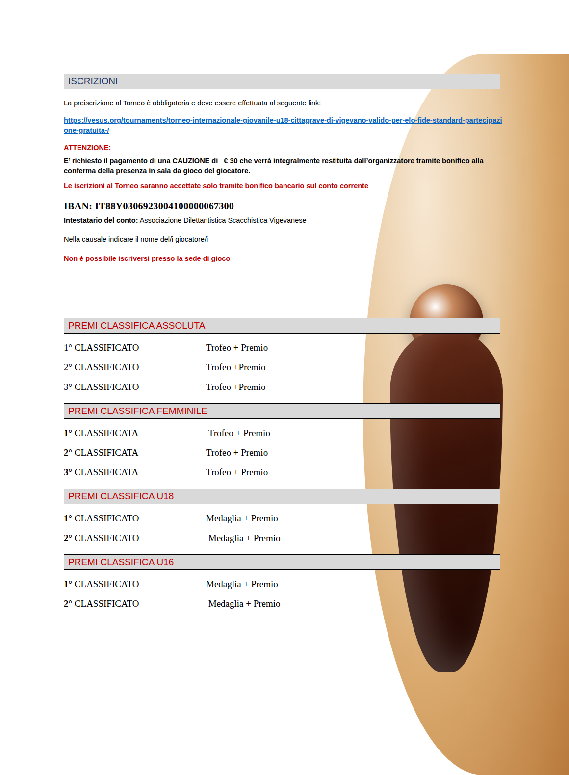ISCRIZIONI
La preiscrizione al Torneo è obbligatoria e deve essere effettuata al seguente link:
https://vesus.org/tournaments/torneo-internazionale-giovanile-u18-cittagrave-di-vigevano-valido-per-elo-fide-standard-partecipazione-gratuita-/
ATTENZIONE:
E’ richiesto il pagamento di una CAUZIONE di € 30 che verrà integralmente restituita dall’organizzatore tramite bonifico alla conferma della presenza in sala da gioco del giocatore.
Le iscrizioni al Torneo saranno accettate solo tramite bonifico bancario sul conto corrente
IBAN: IT88Y0306923004100000067300
Intestatario del conto: Associazione Dilettantistica Scacchistica Vigevanese
Nella causale indicare il nome del/i giocatore/i
Non è possibile iscriversi presso la sede di gioco
PREMI CLASSIFICA ASSOLUTA
1° CLASSIFICATO Trofeo + Premio
2° CLASSIFICATO Trofeo +Premio
3° CLASSIFICATO Trofeo +Premio
PREMI CLASSIFICA FEMMINILE
1° CLASSIFICATA Trofeo + Premio
2° CLASSIFICATA Trofeo + Premio
3° CLASSIFICATA Trofeo + Premio
PREMI CLASSIFICA U18
1° CLASSIFICATO Medaglia + Premio
2° CLASSIFICATO Medaglia + Premio
PREMI CLASSIFICA U16
1° CLASSIFICATO Medaglia + Premio
2° CLASSIFICATO Medaglia + Premio